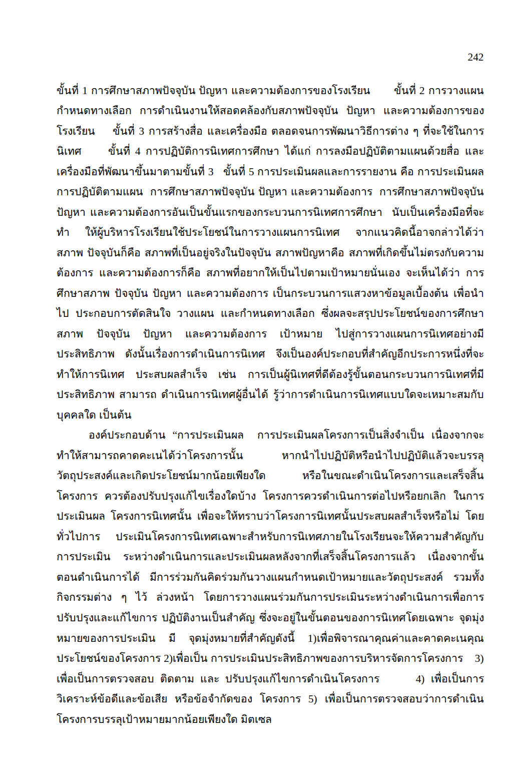242
ขั้นที่ 1 การศึกษาสภาพปัจจุบัน ปัญหา และความต้องการของโรงเรียน ขั้นที่ 2 การวางแผน กำหนดทางเลือก การดำเนินงานให้สอดคล้องกับสภาพปัจจุบัน ปัญหา และความต้องการของ โรงเรียน ขั้นที่ 3 การสร้างสื่อ และเครื่องมือ ตลอดจนการพัฒนาวิธีการต่าง ๆ ที่จะใช้ในการ นิเทศ ขั้นที่ 4 การปฏิบัติการนิเทศการศึกษา ได้แก่ การลงมือปฏิบัติตามแผนด้วยสื่อ และ เครื่องมือที่พัฒนาขึ้นมาตามขั้นที่ 3 ขั้นที่ 5 การประเมินผลและการรายงาน คือ การประเมินผล การปฏิบัติตามแผน การศึกษาสภาพปัจจุบัน ปัญหา และความต้องการ การศึกษาสภาพปัจจุบัน ปัญหา และความต้องการอันเป็นขั้นแรกของกระบวนการนิเทศการศึกษา นับเป็นเครื่องมือที่จะทำ ให้ผู้บริหารโรงเรียนใช้ประโยชน์ในการวางแผนการนิเทศ จากแนวคิดนี้อาจกล่าวได้ว่า สภาพ ปัจจุบันก็คือ สภาพที่เป็นอยู่จริงในปัจจุบัน สภาพปัญหาคือ สภาพที่เกิดขึ้นไม่ตรงกับความต้องการ และความต้องการก็คือ สภาพที่อยากให้เป็นไปตามเป้าหมายนั่นเอง จะเห็นได้ว่า การศึกษาสภาพ ปัจจุบัน ปัญหา และความต้องการ เป็นกระบวนการแสวงหาข้อมูลเบื้องต้น เพื่อนำไป ประกอบการตัดสินใจ วางแผน และกำหนดทางเลือก ซึ่งผลจะสรุปประโยชน์ของการศึกษาสภาพ ปัจจุบัน ปัญหา และความต้องการ เป้าหมาย ไปสู่การวางแผนการนิเทศอย่างมีประสิทธิภาพ ดังนั้นเรื่องการดำเนินการนิเทศ จึงเป็นองค์ประกอบที่สำคัญอีกประการหนึ่งที่จะทำให้การนิเทศ ประสบผลสำเร็จ เช่น การเป็นผู้นิเทศที่ดีต้องรู้ขั้นตอนกระบวนการนิเทศที่มีประสิทธิภาพ สามารถ ดำเนินการนิเทศผู้อื่นได้ รู้ว่าการดำเนินการนิเทศแบบใดจะเหมาะสมกับบุคคลใด เป็นต้น
องค์ประกอบด้าน “การประเมินผล การประเมินผลโครงการเป็นสิ่งจำเป็น เนื่องจากจะ ทำให้สามารถคาดคะเนได้ว่าโครงการนั้น หากนำไปปฏิบัติหรือนำไปปฏิบัติแล้วจะบรรลุ วัตถุประสงค์และเกิดประโยชน์มากน้อยเพียงใด หรือในขณะดำเนินโครงการและเสร็จสิ้นโครงการ ควรต้องปรับปรุงแก้ไขเรื่องใดบ้าง โครงการควรดำเนินการต่อไปหรือยกเลิก ในการประเมินผล โครงการนิเทศนั้น เพื่อจะให้ทราบว่าโครงการนิเทศนั้นประสบผลสำเร็จหรือไม่ โดยทั่วไปการ ประเมินโครงการนิเทศเฉพาะสำหรับการนิเทศภายในโรงเรียนจะให้ความสำคัญกับการประเมิน ระหว่างดำเนินการและประเมินผลหลังจากที่เสร็จสิ้นโครงการแล้ว เนื่องจากขั้นตอนดำเนินการได้ มีการร่วมกันคิดร่วมกันวางแผนกำหนดเป้าหมายและวัตถุประสงค์ รวมทั้งกิจกรรมต่าง ๆ ไว้ ล่วงหน้า โดยการวางแผนร่วมกันการประเมินระหว่างดำเนินการเพื่อการปรับปรุงและแก้ไขการ ปฏิบัติงานเป็นสำคัญ ซึ่งจะอยู่ในขั้นตอนของการนิเทศโดยเฉพาะ จุดมุ่งหมายของการประเมิน มี จุดมุ่งหมายที่สำคัญดังนี้ 1)เพื่อพิจารณาคุณค่าและคาดคะเนคุณประโยชน์ของโครงการ 2)เพื่อเป็น การประเมินประสิทธิภาพของการบริหารจัดการโครงการ 3) เพื่อเป็นการตรวจสอบ ติดตาม และ ปรับปรุงแก้ไขการดำเนินโครงการ 4) เพื่อเป็นการวิเคราะห์ข้อดีและข้อเสีย หรือข้อจำกัดของ โครงการ 5) เพื่อเป็นการตรวจสอบว่าการดำเนินโครงการบรรลุเป้าหมายมากน้อยเพียงใด มิตเซล